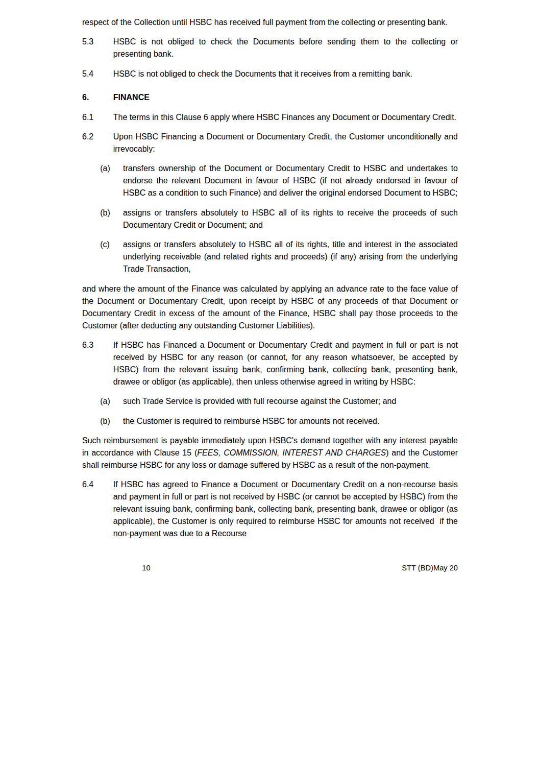respect of the Collection until HSBC has received full payment from the collecting or presenting bank.
5.3
HSBC is not obliged to check the Documents before sending them to the collecting or presenting bank.
5.4
HSBC is not obliged to check the Documents that it receives from a remitting bank.
6.
FINANCE
6.1
The terms in this Clause 6 apply where HSBC Finances any Document or Documentary Credit.
6.2
Upon HSBC Financing a Document or Documentary Credit, the Customer unconditionally and irrevocably:
(a)
transfers ownership of the Document or Documentary Credit to HSBC and undertakes to endorse the relevant Document in favour of HSBC (if not already endorsed in favour of HSBC as a condition to such Finance) and deliver the original endorsed Document to HSBC;
(b)
assigns or transfers absolutely to HSBC all of its rights to receive the proceeds of such Documentary Credit or Document; and
(c)
assigns or transfers absolutely to HSBC all of its rights, title and interest in the associated underlying receivable (and related rights and proceeds) (if any) arising from the underlying Trade Transaction,
and where the amount of the Finance was calculated by applying an advance rate to the face value of the Document or Documentary Credit, upon receipt by HSBC of any proceeds of that Document or Documentary Credit in excess of the amount of the Finance, HSBC shall pay those proceeds to the Customer (after deducting any outstanding Customer Liabilities).
6.3
If HSBC has Financed a Document or Documentary Credit and payment in full or part is not received by HSBC for any reason (or cannot, for any reason whatsoever, be accepted by HSBC) from the relevant issuing bank, confirming bank, collecting bank, presenting bank, drawee or obligor (as applicable), then unless otherwise agreed in writing by HSBC:
(a)
such Trade Service is provided with full recourse against the Customer; and
(b)
the Customer is required to reimburse HSBC for amounts not received.
Such reimbursement is payable immediately upon HSBC's demand together with any interest payable in accordance with Clause 15 (FEES, COMMISSION, INTEREST AND CHARGES) and the Customer shall reimburse HSBC for any loss or damage suffered by HSBC as a result of the non-payment.
6.4
If HSBC has agreed to Finance a Document or Documentary Credit on a non-recourse basis and payment in full or part is not received by HSBC (or cannot be accepted by HSBC) from the relevant issuing bank, confirming bank, collecting bank, presenting bank, drawee or obligor (as applicable), the Customer is only required to reimburse HSBC for amounts not received if the non-payment was due to a Recourse
10
STT (BD)May 20